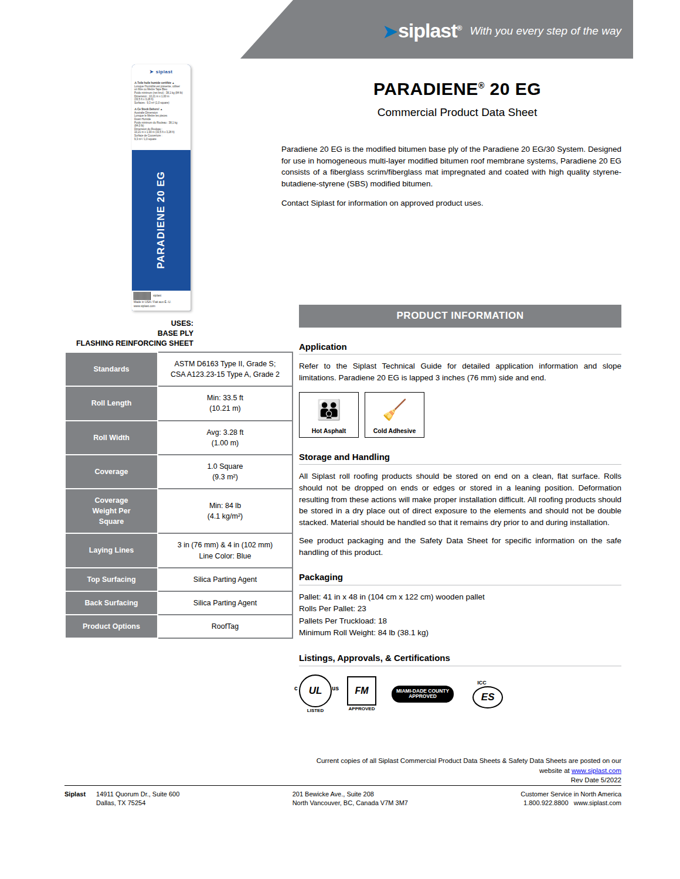➤siplast®
With you every step of the way
PARADIENE® 20 EG
Commercial Product Data Sheet
Paradiene 20 EG is the modified bitumen base ply of the Paradiene 20 EG/30 System. Designed for use in homogeneous multi-layer modified bitumen roof membrane systems, Paradiene 20 EG consists of a fiberglass scrim/fiberglass mat impregnated and coated with high quality styrene-butadiene-styrene (SBS) modified bitumen.
Contact Siplast for information on approved product uses.
➤ siplast
⚠ Toile huile humide certifiée ▲
Lorsque l'humidité est présente, utiliser
un filtre ou Mettre Tape Bleu
Poids minimum (net brut) : 38,1 kg (84 lb)
Dimension : 10,21 m x 1,00 m
(33,5 ft x 3,28 ft)
Surfaces : 9,3 m² (1,0 square)
⚠ Ce Stock Dehors! ▲
Australie Dimension
Lorsque le Mettre les pieces
Down Humide
Poids minimum du Rouleau : 38,1 kg
(84,0 lb)
Dimension du Rouleau :
10,21 m x 1,00 m (33,5 ft x 3,28 ft)
Surface de Couverture :
9,3 m² / 1,0 square
PARADIENE 20 EG
siplast
Made in USA / Fait aux É.-U.
www.siplast.com
USES:
BASE PLY
FLASHING REINFORCING SHEET
| Standards | ASTM D6163 Type II, Grade S; CSA A123.23-15 Type A, Grade 2 |
| Roll Length | Min: 33.5 ft (10.21 m) |
| Roll Width | Avg: 3.28 ft (1.00 m) |
| Coverage | 1.0 Square (9.3 m²) |
| Coverage Weight Per Square | Min: 84 lb (4.1 kg/m²) |
| Laying Lines | 3 in (76 mm) & 4 in (102 mm) Line Color: Blue |
| Top Surfacing | Silica Parting Agent |
| Back Surfacing | Silica Parting Agent |
| Product Options | RoofTag |
PRODUCT INFORMATION
Application
Refer to the Siplast Technical Guide for detailed application information and slope limitations. Paradiene 20 EG is lapped 3 inches (76 mm) side and end.
👪
Hot Asphalt
🧹
Cold Adhesive
Storage and Handling
All Siplast roll roofing products should be stored on end on a clean, flat surface. Rolls should not be dropped on ends or edges or stored in a leaning position. Deformation resulting from these actions will make proper installation difficult. All roofing products should be stored in a dry place out of direct exposure to the elements and should not be double stacked. Material should be handled so that it remains dry prior to and during installation.
See product packaging and the Safety Data Sheet for specific information on the safe handling of this product.
Packaging
Pallet: 41 in x 48 in (104 cm x 122 cm) wooden pallet
Rolls Per Pallet: 23
Pallets Per Truckload: 18
Minimum Roll Weight: 84 lb (38.1 kg)
Listings, Approvals, & Certifications
c ULus
LISTED
FM
APPROVED
MIAMI-DADE COUNTY
APPROVED
ICC
ES
Current copies of all Siplast Commercial Product Data Sheets & Safety Data Sheets are posted on our website at www.siplast.com
Rev Date 5/2022
Siplast
14911 Quorum Dr., Suite 600
Dallas, TX 75254
201 Bewicke Ave., Suite 208
North Vancouver, BC, Canada V7M 3M7
Customer Service in North America
1.800.922.8800 www.siplast.com